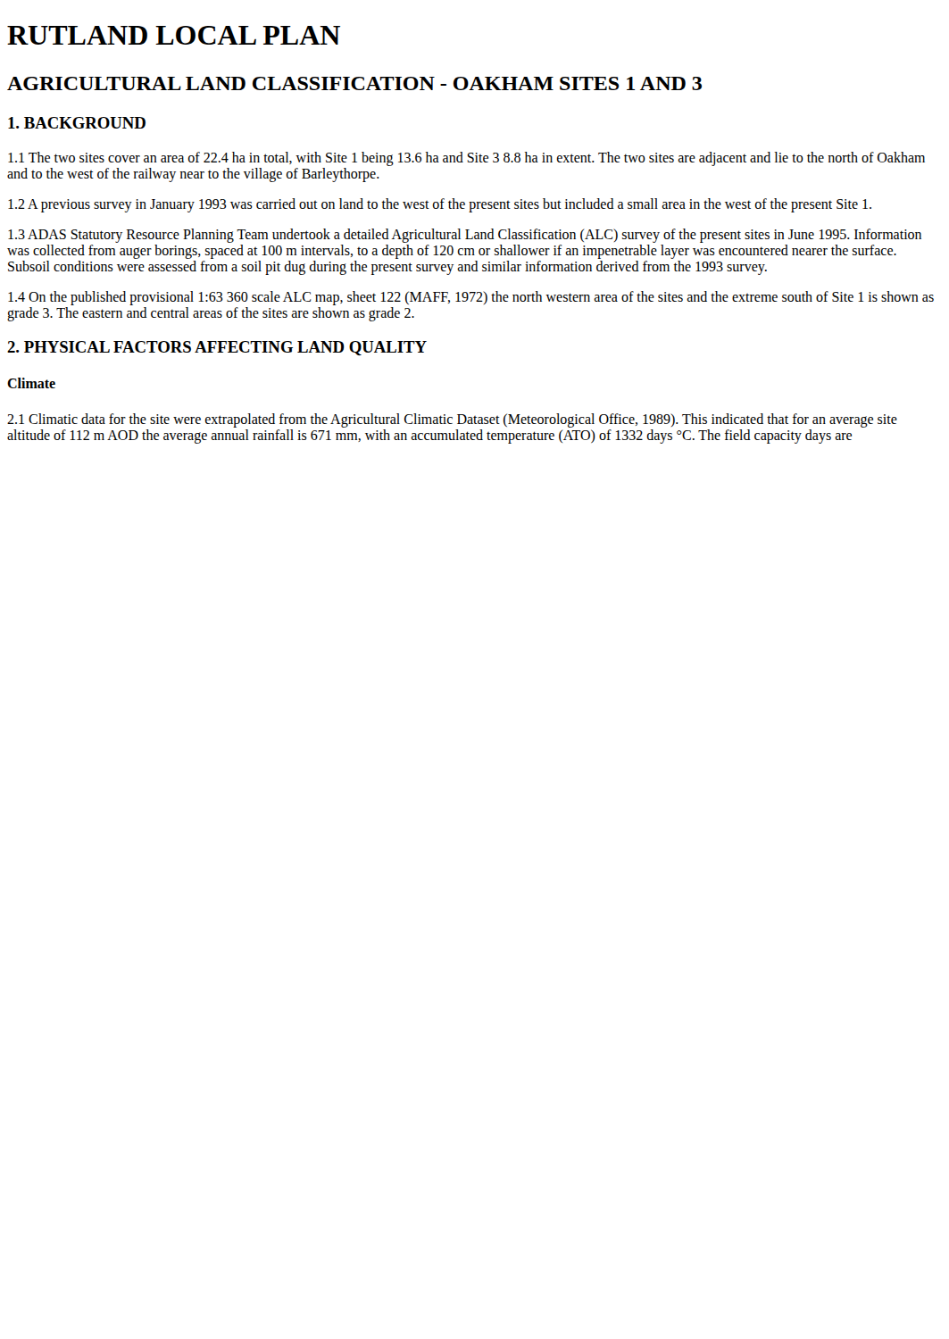RUTLAND LOCAL PLAN
AGRICULTURAL LAND CLASSIFICATION - OAKHAM SITES 1 AND 3
1. BACKGROUND
1.1 The two sites cover an area of 22.4 ha in total, with Site 1 being 13.6 ha and Site 3 8.8 ha in extent. The two sites are adjacent and lie to the north of Oakham and to the west of the railway near to the village of Barleythorpe.
1.2 A previous survey in January 1993 was carried out on land to the west of the present sites but included a small area in the west of the present Site 1.
1.3 ADAS Statutory Resource Planning Team undertook a detailed Agricultural Land Classification (ALC) survey of the present sites in June 1995. Information was collected from auger borings, spaced at 100 m intervals, to a depth of 120 cm or shallower if an impenetrable layer was encountered nearer the surface. Subsoil conditions were assessed from a soil pit dug during the present survey and similar information derived from the 1993 survey.
1.4 On the published provisional 1:63 360 scale ALC map, sheet 122 (MAFF, 1972) the north western area of the sites and the extreme south of Site 1 is shown as grade 3. The eastern and central areas of the sites are shown as grade 2.
2. PHYSICAL FACTORS AFFECTING LAND QUALITY
Climate
2.1 Climatic data for the site were extrapolated from the Agricultural Climatic Dataset (Meteorological Office, 1989). This indicated that for an average site altitude of 112 m AOD the average annual rainfall is 671 mm, with an accumulated temperature (ATO) of 1332 days °C. The field capacity days are